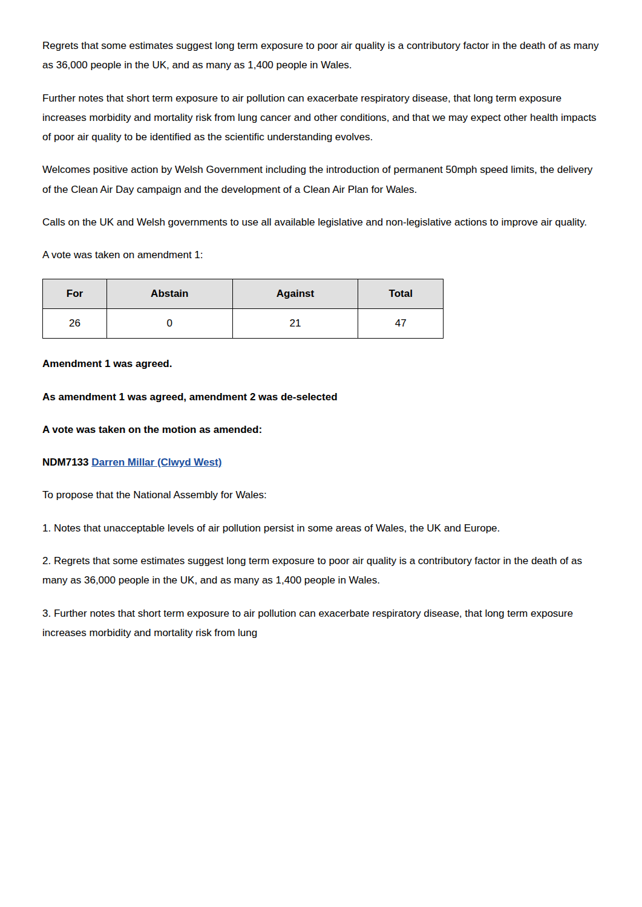Regrets that some estimates suggest long term exposure to poor air quality is a contributory factor in the death of as many as 36,000 people in the UK, and as many as 1,400 people in Wales.
Further notes that short term exposure to air pollution can exacerbate respiratory disease, that long term exposure increases morbidity and mortality risk from lung cancer and other conditions, and that we may expect other health impacts of poor air quality to be identified as the scientific understanding evolves.
Welcomes positive action by Welsh Government including the introduction of permanent 50mph speed limits, the delivery of the Clean Air Day campaign and the development of a Clean Air Plan for Wales.
Calls on the UK and Welsh governments to use all available legislative and non-legislative actions to improve air quality.
A vote was taken on amendment 1:
| For | Abstain | Against | Total |
| --- | --- | --- | --- |
| 26 | 0 | 21 | 47 |
Amendment 1 was agreed.
As amendment 1 was agreed, amendment 2 was de-selected
A vote was taken on the motion as amended:
NDM7133 Darren Millar (Clwyd West)
To propose that the National Assembly for Wales:
1. Notes that unacceptable levels of air pollution persist in some areas of Wales, the UK and Europe.
2. Regrets that some estimates suggest long term exposure to poor air quality is a contributory factor in the death of as many as 36,000 people in the UK, and as many as 1,400 people in Wales.
3. Further notes that short term exposure to air pollution can exacerbate respiratory disease, that long term exposure increases morbidity and mortality risk from lung